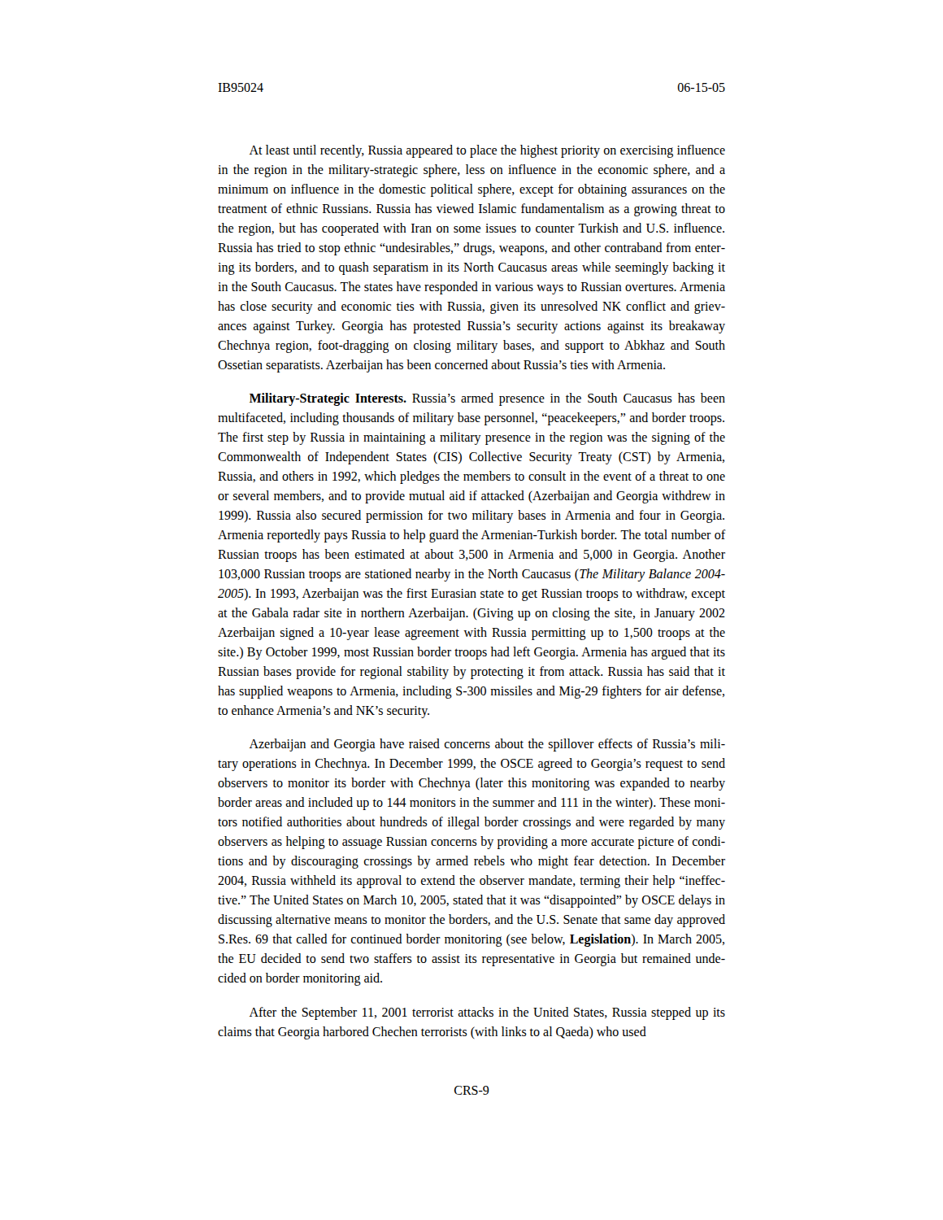IB95024
06-15-05
At least until recently, Russia appeared to place the highest priority on exercising influence in the region in the military-strategic sphere, less on influence in the economic sphere, and a minimum on influence in the domestic political sphere, except for obtaining assurances on the treatment of ethnic Russians. Russia has viewed Islamic fundamentalism as a growing threat to the region, but has cooperated with Iran on some issues to counter Turkish and U.S. influence. Russia has tried to stop ethnic “undesirables,” drugs, weapons, and other contraband from entering its borders, and to quash separatism in its North Caucasus areas while seemingly backing it in the South Caucasus. The states have responded in various ways to Russian overtures. Armenia has close security and economic ties with Russia, given its unresolved NK conflict and grievances against Turkey. Georgia has protested Russia’s security actions against its breakaway Chechnya region, foot-dragging on closing military bases, and support to Abkhaz and South Ossetian separatists. Azerbaijan has been concerned about Russia’s ties with Armenia.
Military-Strategic Interests. Russia’s armed presence in the South Caucasus has been multifaceted, including thousands of military base personnel, “peacekeepers,” and border troops. The first step by Russia in maintaining a military presence in the region was the signing of the Commonwealth of Independent States (CIS) Collective Security Treaty (CST) by Armenia, Russia, and others in 1992, which pledges the members to consult in the event of a threat to one or several members, and to provide mutual aid if attacked (Azerbaijan and Georgia withdrew in 1999). Russia also secured permission for two military bases in Armenia and four in Georgia. Armenia reportedly pays Russia to help guard the Armenian-Turkish border. The total number of Russian troops has been estimated at about 3,500 in Armenia and 5,000 in Georgia. Another 103,000 Russian troops are stationed nearby in the North Caucasus (The Military Balance 2004-2005). In 1993, Azerbaijan was the first Eurasian state to get Russian troops to withdraw, except at the Gabala radar site in northern Azerbaijan. (Giving up on closing the site, in January 2002 Azerbaijan signed a 10-year lease agreement with Russia permitting up to 1,500 troops at the site.) By October 1999, most Russian border troops had left Georgia. Armenia has argued that its Russian bases provide for regional stability by protecting it from attack. Russia has said that it has supplied weapons to Armenia, including S-300 missiles and Mig-29 fighters for air defense, to enhance Armenia’s and NK’s security.
Azerbaijan and Georgia have raised concerns about the spillover effects of Russia’s military operations in Chechnya. In December 1999, the OSCE agreed to Georgia’s request to send observers to monitor its border with Chechnya (later this monitoring was expanded to nearby border areas and included up to 144 monitors in the summer and 111 in the winter). These monitors notified authorities about hundreds of illegal border crossings and were regarded by many observers as helping to assuage Russian concerns by providing a more accurate picture of conditions and by discouraging crossings by armed rebels who might fear detection. In December 2004, Russia withheld its approval to extend the observer mandate, terming their help “ineffective.” The United States on March 10, 2005, stated that it was “disappointed” by OSCE delays in discussing alternative means to monitor the borders, and the U.S. Senate that same day approved S.Res. 69 that called for continued border monitoring (see below, Legislation). In March 2005, the EU decided to send two staffers to assist its representative in Georgia but remained undecided on border monitoring aid.
After the September 11, 2001 terrorist attacks in the United States, Russia stepped up its claims that Georgia harbored Chechen terrorists (with links to al Qaeda) who used
CRS-9